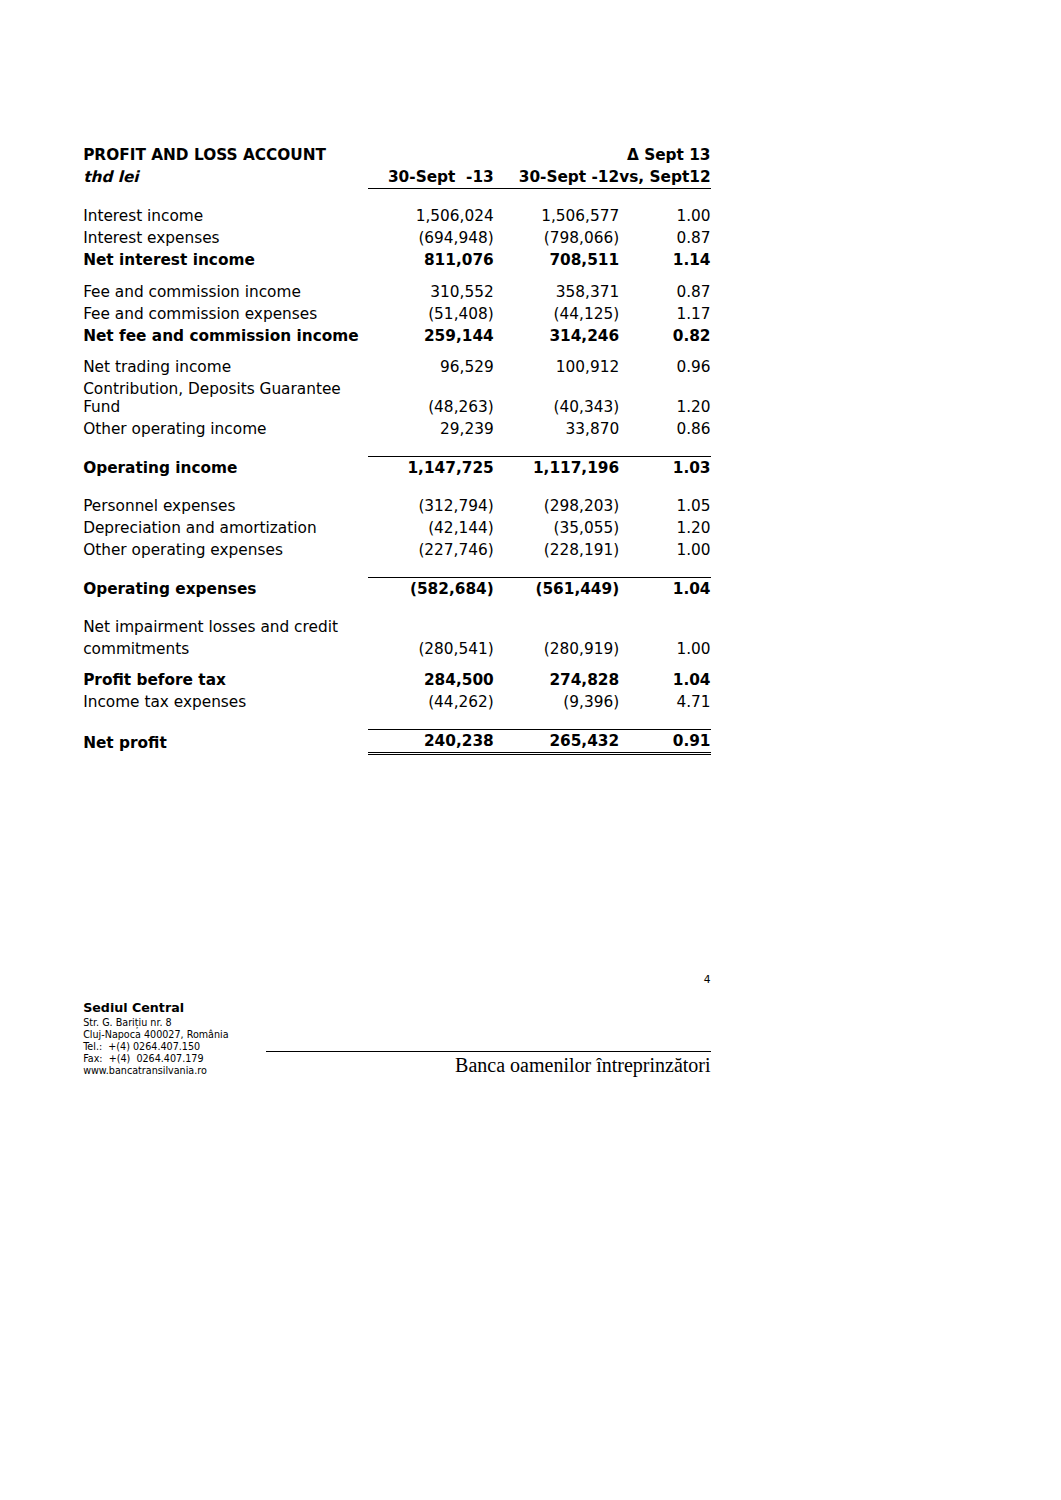| PROFIT AND LOSS ACCOUNT | | | Δ Sept 13 |
| thd lei | 30-Sept -13 | 30-Sept -12 | vs, Sept12 |
| Interest income | 1,506,024 | 1,506,577 | 1.00 |
| Interest expenses | (694,948) | (798,066) | 0.87 |
| Net interest income | 811,076 | 708,511 | 1.14 |
| Fee and commission income | 310,552 | 358,371 | 0.87 |
| Fee and commission expenses | (51,408) | (44,125) | 1.17 |
| Net fee and commission income | 259,144 | 314,246 | 0.82 |
| Net trading income | 96,529 | 100,912 | 0.96 |
| Contribution, Deposits Guarantee Fund | (48,263) | (40,343) | 1.20 |
| Other operating income | 29,239 | 33,870 | 0.86 |
| Operating income | 1,147,725 | 1,117,196 | 1.03 |
| Personnel expenses | (312,794) | (298,203) | 1.05 |
| Depreciation and amortization | (42,144) | (35,055) | 1.20 |
| Other operating expenses | (227,746) | (228,191) | 1.00 |
| Operating expenses | (582,684) | (561,449) | 1.04 |
| Net impairment losses and credit | | | |
| commitments | (280,541) | (280,919) | 1.00 |
| Profit before tax | 284,500 | 274,828 | 1.04 |
| Income tax expenses | (44,262) | (9,396) | 4.71 |
| Net profit | 240,238 | 265,432 | 0.91 |
4
Sediul Central Str. G. Barițiu nr. 8
Cluj-Napoca 400027, România
Tel.: +(4) 0264.407.150
Fax: +(4) 0264.407.179
www.bancatransilvania.ro
Banca oamenilor întreprinzători